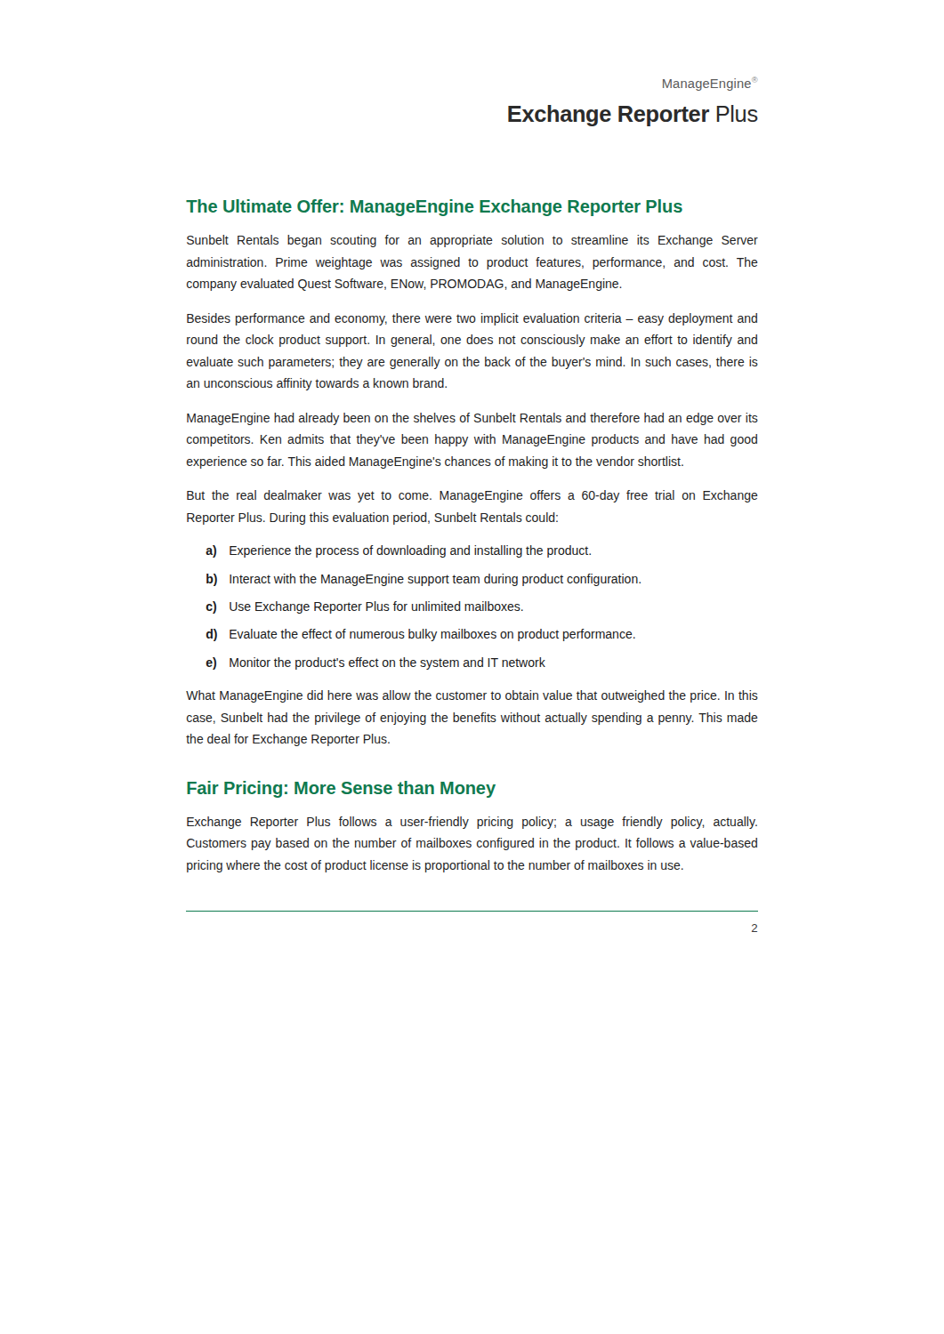ManageEngine®
Exchange Reporter Plus
The Ultimate Offer: ManageEngine Exchange Reporter Plus
Sunbelt Rentals began scouting for an appropriate solution to streamline its Exchange Server administration. Prime weightage was assigned to product features, performance, and cost. The company evaluated Quest Software, ENow, PROMODAG, and ManageEngine.
Besides performance and economy, there were two implicit evaluation criteria – easy deployment and round the clock product support. In general, one does not consciously make an effort to identify and evaluate such parameters; they are generally on the back of the buyer's mind. In such cases, there is an unconscious affinity towards a known brand.
ManageEngine had already been on the shelves of Sunbelt Rentals and therefore had an edge over its competitors. Ken admits that they've been happy with ManageEngine products and have had good experience so far. This aided ManageEngine's chances of making it to the vendor shortlist.
But the real dealmaker was yet to come. ManageEngine offers a 60-day free trial on Exchange Reporter Plus. During this evaluation period, Sunbelt Rentals could:
a) Experience the process of downloading and installing the product.
b) Interact with the ManageEngine support team during product configuration.
c) Use Exchange Reporter Plus for unlimited mailboxes.
d) Evaluate the effect of numerous bulky mailboxes on product performance.
e) Monitor the product's effect on the system and IT network
What ManageEngine did here was allow the customer to obtain value that outweighed the price. In this case, Sunbelt had the privilege of enjoying the benefits without actually spending a penny. This made the deal for Exchange Reporter Plus.
Fair Pricing: More Sense than Money
Exchange Reporter Plus follows a user-friendly pricing policy; a usage friendly policy, actually. Customers pay based on the number of mailboxes configured in the product. It follows a value-based pricing where the cost of product license is proportional to the number of mailboxes in use.
2